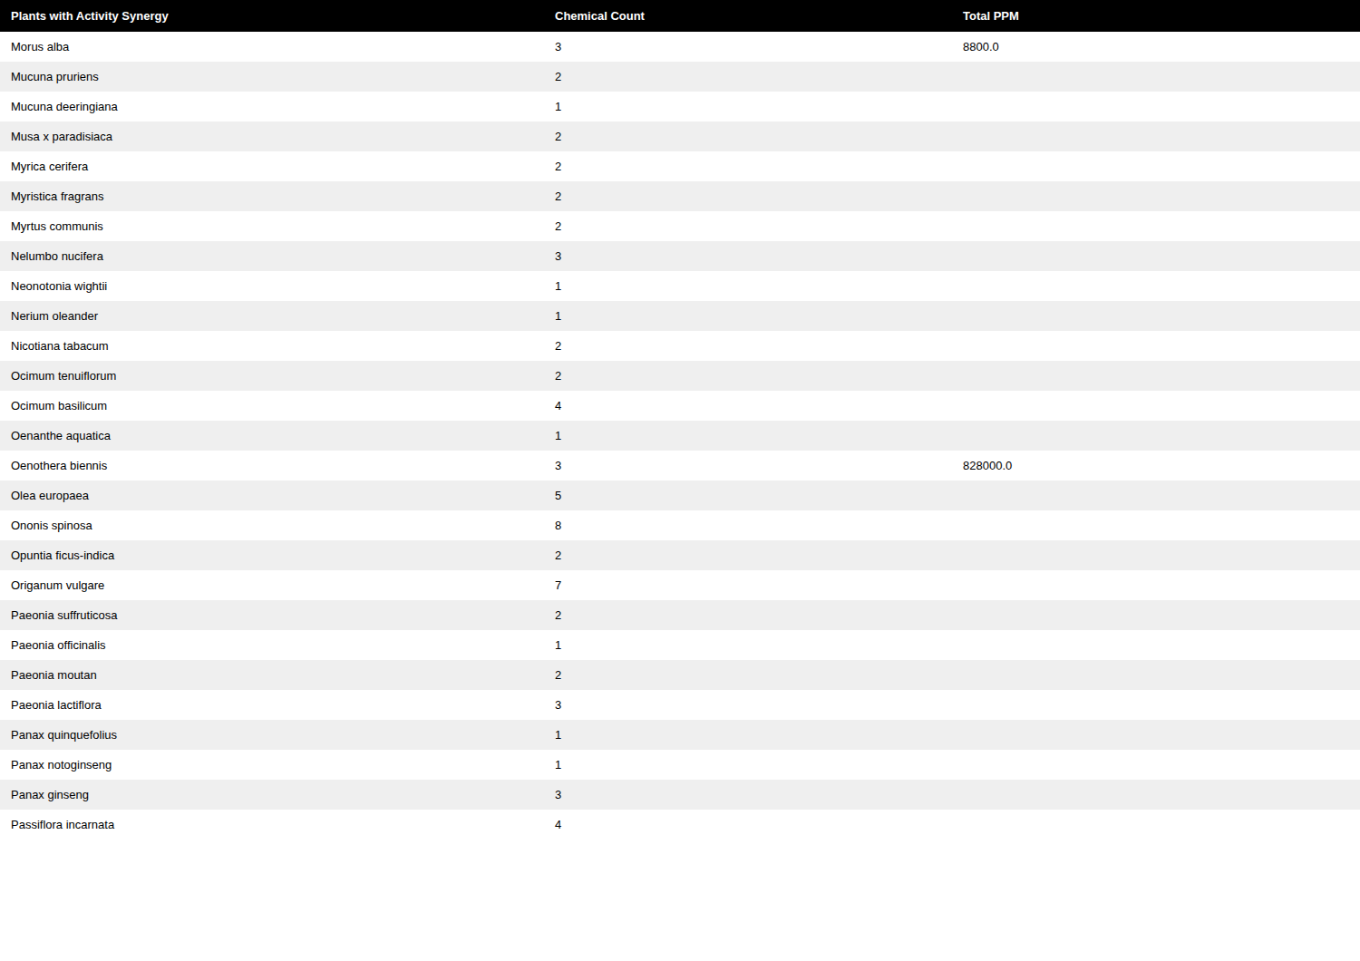| Plants with Activity Synergy | Chemical Count | Total PPM |
| --- | --- | --- |
| Morus alba | 3 | 8800.0 |
| Mucuna pruriens | 2 | |
| Mucuna deeringiana | 1 | |
| Musa x paradisiaca | 2 | |
| Myrica cerifera | 2 | |
| Myristica fragrans | 2 | |
| Myrtus communis | 2 | |
| Nelumbo nucifera | 3 | |
| Neonotonia wightii | 1 | |
| Nerium oleander | 1 | |
| Nicotiana tabacum | 2 | |
| Ocimum tenuiflorum | 2 | |
| Ocimum basilicum | 4 | |
| Oenanthe aquatica | 1 | |
| Oenothera biennis | 3 | 828000.0 |
| Olea europaea | 5 | |
| Ononis spinosa | 8 | |
| Opuntia ficus-indica | 2 | |
| Origanum vulgare | 7 | |
| Paeonia suffruticosa | 2 | |
| Paeonia officinalis | 1 | |
| Paeonia moutan | 2 | |
| Paeonia lactiflora | 3 | |
| Panax quinquefolius | 1 | |
| Panax notoginseng | 1 | |
| Panax ginseng | 3 | |
| Passiflora incarnata | 4 | |